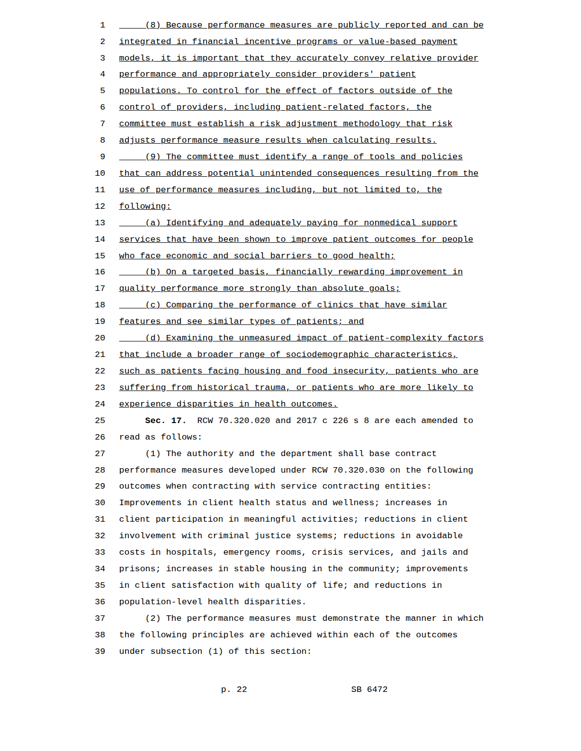1 (8) Because performance measures are publicly reported and can be
2 integrated in financial incentive programs or value-based payment
3 models, it is important that they accurately convey relative provider
4 performance and appropriately consider providers' patient
5 populations. To control for the effect of factors outside of the
6 control of providers, including patient-related factors, the
7 committee must establish a risk adjustment methodology that risk
8 adjusts performance measure results when calculating results.
9 (9) The committee must identify a range of tools and policies
10 that can address potential unintended consequences resulting from the
11 use of performance measures including, but not limited to, the
12 following:
13 (a) Identifying and adequately paying for nonmedical support
14 services that have been shown to improve patient outcomes for people
15 who face economic and social barriers to good health;
16 (b) On a targeted basis, financially rewarding improvement in
17 quality performance more strongly than absolute goals;
18 (c) Comparing the performance of clinics that have similar
19 features and see similar types of patients; and
20 (d) Examining the unmeasured impact of patient-complexity factors
21 that include a broader range of sociodemographic characteristics,
22 such as patients facing housing and food insecurity, patients who are
23 suffering from historical trauma, or patients who are more likely to
24 experience disparities in health outcomes.
25 Sec. 17. RCW 70.320.020 and 2017 c 226 s 8 are each amended to
26 read as follows:
27 (1) The authority and the department shall base contract
28 performance measures developed under RCW 70.320.030 on the following
29 outcomes when contracting with service contracting entities:
30 Improvements in client health status and wellness; increases in
31 client participation in meaningful activities; reductions in client
32 involvement with criminal justice systems; reductions in avoidable
33 costs in hospitals, emergency rooms, crisis services, and jails and
34 prisons; increases in stable housing in the community; improvements
35 in client satisfaction with quality of life; and reductions in
36 population-level health disparities.
37 (2) The performance measures must demonstrate the manner in which
38 the following principles are achieved within each of the outcomes
39 under subsection (1) of this section:
p. 22 SB 6472